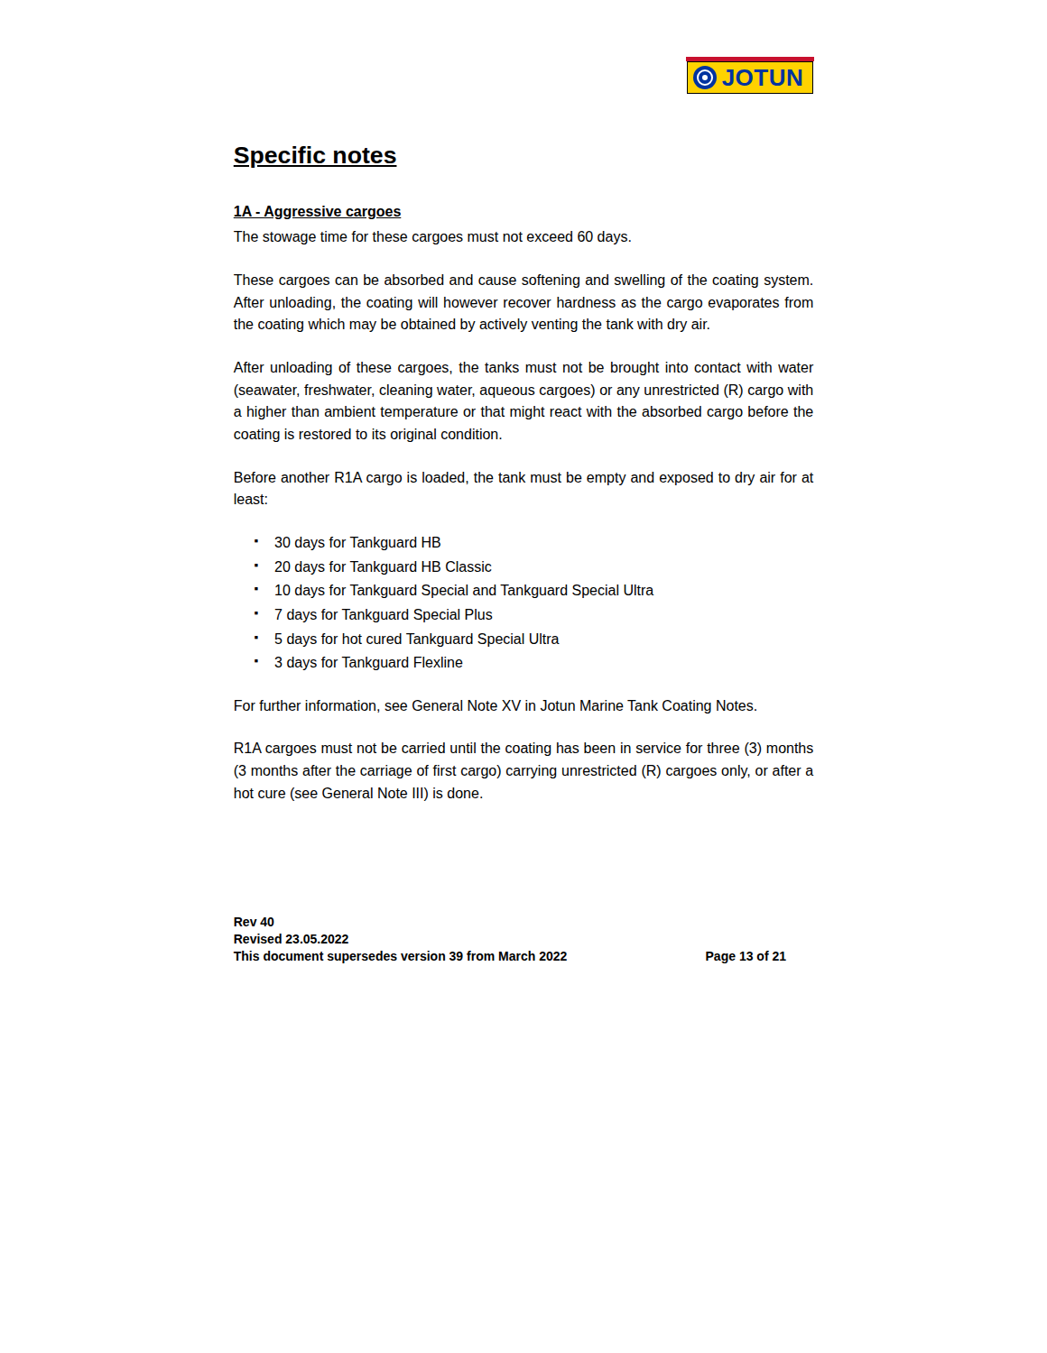JOTUN
Specific notes
1A - Aggressive cargoes
The stowage time for these cargoes must not exceed 60 days.
These cargoes can be absorbed and cause softening and swelling of the coating system. After unloading, the coating will however recover hardness as the cargo evaporates from the coating which may be obtained by actively venting the tank with dry air.
After unloading of these cargoes, the tanks must not be brought into contact with water (seawater, freshwater, cleaning water, aqueous cargoes) or any unrestricted (R) cargo with a higher than ambient temperature or that might react with the absorbed cargo before the coating is restored to its original condition.
Before another R1A cargo is loaded, the tank must be empty and exposed to dry air for at least:
30 days for Tankguard HB
20 days for Tankguard HB Classic
10 days for Tankguard Special and Tankguard Special Ultra
7 days for Tankguard Special Plus
5 days for hot cured Tankguard Special Ultra
3 days for Tankguard Flexline
For further information, see General Note XV in Jotun Marine Tank Coating Notes.
R1A cargoes must not be carried until the coating has been in service for three (3) months (3 months after the carriage of first cargo) carrying unrestricted (R) cargoes only, or after a hot cure (see General Note III) is done.
Rev 40
Revised 23.05.2022
This document supersedes version 39 from March 2022 Page 13 of 21